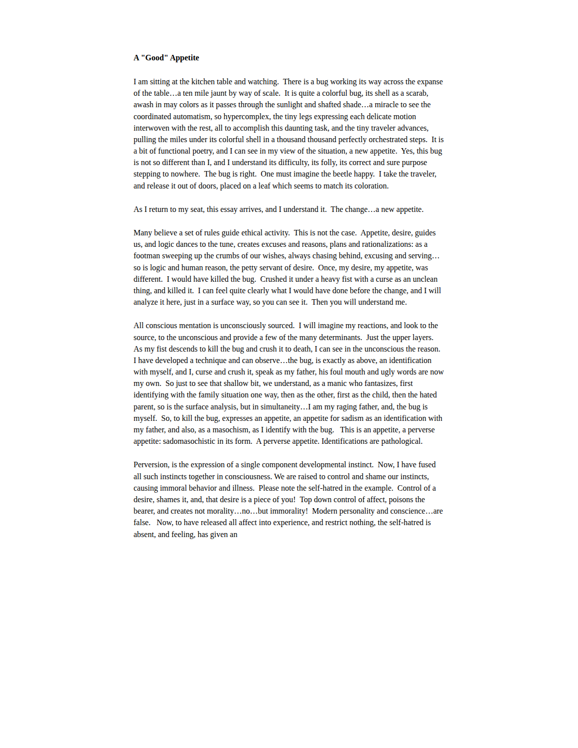A "Good" Appetite
I am sitting at the kitchen table and watching. There is a bug working its way across the expanse of the table…a ten mile jaunt by way of scale. It is quite a colorful bug, its shell as a scarab, awash in may colors as it passes through the sunlight and shafted shade…a miracle to see the coordinated automatism, so hypercomplex, the tiny legs expressing each delicate motion interwoven with the rest, all to accomplish this daunting task, and the tiny traveler advances, pulling the miles under its colorful shell in a thousand thousand perfectly orchestrated steps. It is a bit of functional poetry, and I can see in my view of the situation, a new appetite. Yes, this bug is not so different than I, and I understand its difficulty, its folly, its correct and sure purpose stepping to nowhere. The bug is right. One must imagine the beetle happy. I take the traveler, and release it out of doors, placed on a leaf which seems to match its coloration.
As I return to my seat, this essay arrives, and I understand it. The change…a new appetite.
Many believe a set of rules guide ethical activity. This is not the case. Appetite, desire, guides us, and logic dances to the tune, creates excuses and reasons, plans and rationalizations: as a footman sweeping up the crumbs of our wishes, always chasing behind, excusing and serving…so is logic and human reason, the petty servant of desire. Once, my desire, my appetite, was different. I would have killed the bug. Crushed it under a heavy fist with a curse as an unclean thing, and killed it. I can feel quite clearly what I would have done before the change, and I will analyze it here, just in a surface way, so you can see it. Then you will understand me.
All conscious mentation is unconsciously sourced. I will imagine my reactions, and look to the source, to the unconscious and provide a few of the many determinants. Just the upper layers. As my fist descends to kill the bug and crush it to death, I can see in the unconscious the reason. I have developed a technique and can observe…the bug, is exactly as above, an identification with myself, and I, curse and crush it, speak as my father, his foul mouth and ugly words are now my own. So just to see that shallow bit, we understand, as a manic who fantasizes, first identifying with the family situation one way, then as the other, first as the child, then the hated parent, so is the surface analysis, but in simultaneity…I am my raging father, and, the bug is myself. So, to kill the bug, expresses an appetite, an appetite for sadism as an identification with my father, and also, as a masochism, as I identify with the bug. This is an appetite, a perverse appetite: sadomasochistic in its form. A perverse appetite. Identifications are pathological.
Perversion, is the expression of a single component developmental instinct. Now, I have fused all such instincts together in consciousness. We are raised to control and shame our instincts, causing immoral behavior and illness. Please note the self-hatred in the example. Control of a desire, shames it, and, that desire is a piece of you! Top down control of affect, poisons the bearer, and creates not morality…no…but immorality! Modern personality and conscience…are false. Now, to have released all affect into experience, and restrict nothing, the self-hatred is absent, and feeling, has given an